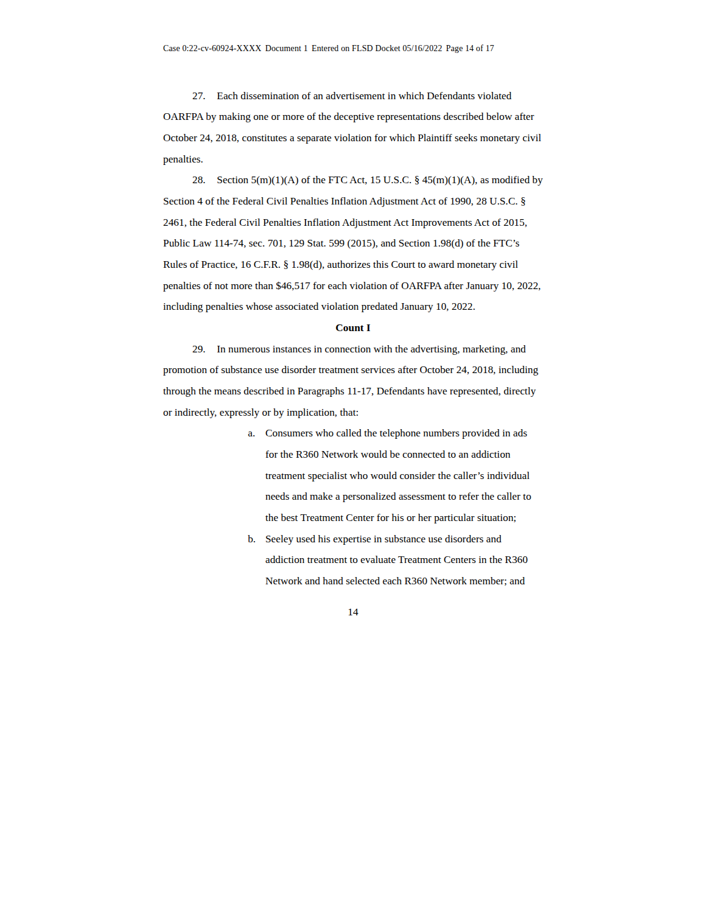Case 0:22-cv-60924-XXXX Document 1 Entered on FLSD Docket 05/16/2022 Page 14 of 17
27. Each dissemination of an advertisement in which Defendants violated OARFPA by making one or more of the deceptive representations described below after October 24, 2018, constitutes a separate violation for which Plaintiff seeks monetary civil penalties.
28. Section 5(m)(1)(A) of the FTC Act, 15 U.S.C. § 45(m)(1)(A), as modified by Section 4 of the Federal Civil Penalties Inflation Adjustment Act of 1990, 28 U.S.C. § 2461, the Federal Civil Penalties Inflation Adjustment Act Improvements Act of 2015, Public Law 114-74, sec. 701, 129 Stat. 599 (2015), and Section 1.98(d) of the FTC’s Rules of Practice, 16 C.F.R. § 1.98(d), authorizes this Court to award monetary civil penalties of not more than $46,517 for each violation of OARFPA after January 10, 2022, including penalties whose associated violation predated January 10, 2022.
Count I
29. In numerous instances in connection with the advertising, marketing, and promotion of substance use disorder treatment services after October 24, 2018, including through the means described in Paragraphs 11-17, Defendants have represented, directly or indirectly, expressly or by implication, that:
a. Consumers who called the telephone numbers provided in ads for the R360 Network would be connected to an addiction treatment specialist who would consider the caller’s individual needs and make a personalized assessment to refer the caller to the best Treatment Center for his or her particular situation;
b. Seeley used his expertise in substance use disorders and addiction treatment to evaluate Treatment Centers in the R360 Network and hand selected each R360 Network member; and
14